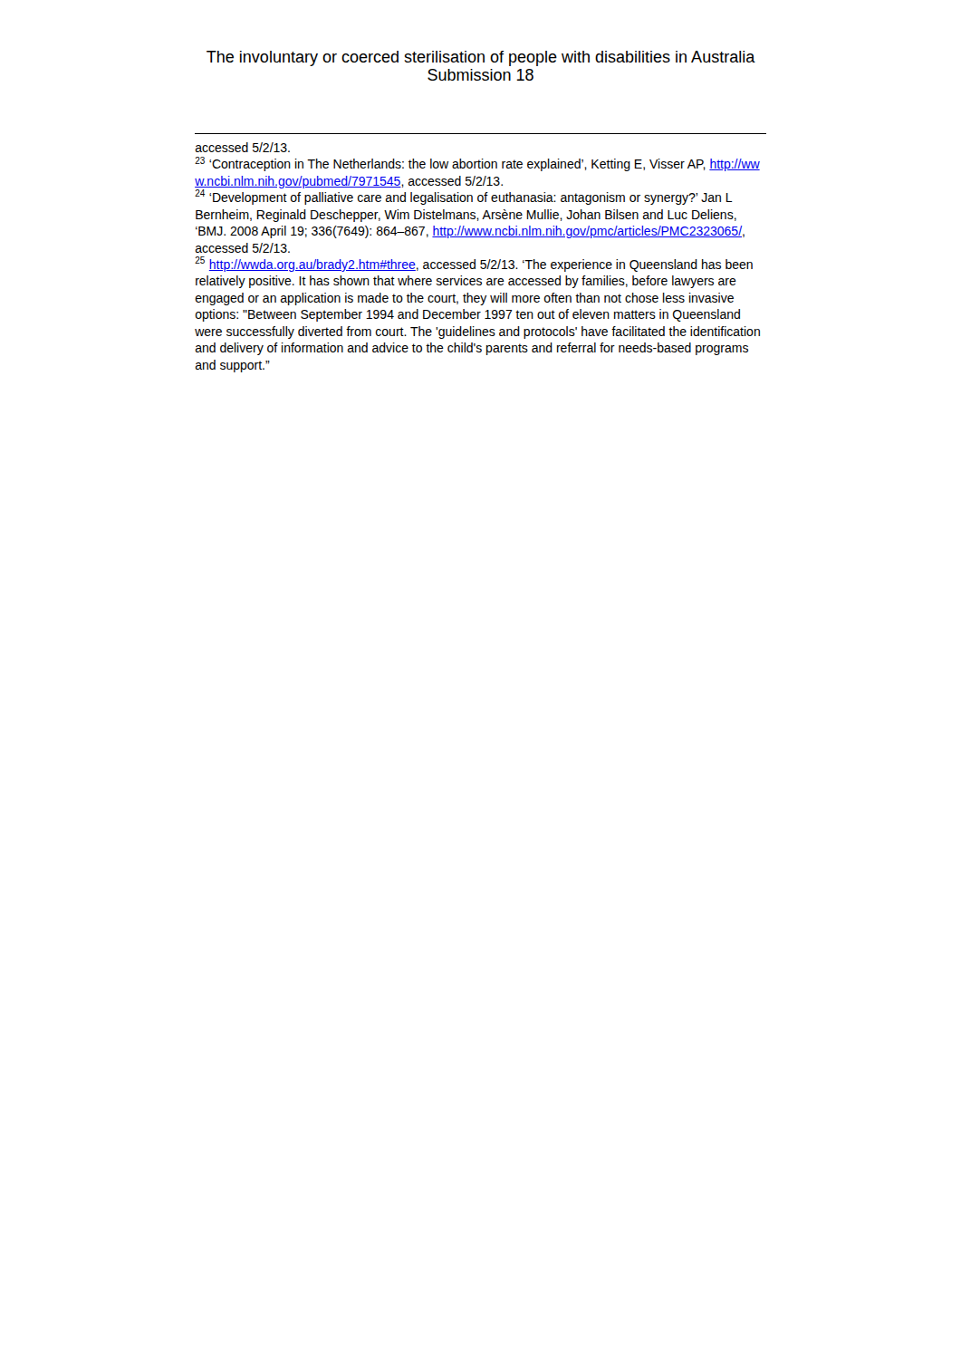The involuntary or coerced sterilisation of people with disabilities in Australia Submission 18
accessed 5/2/13.
23 ‘Contraception in The Netherlands: the low abortion rate explained’, Ketting E, Visser AP, http://www.ncbi.nlm.nih.gov/pubmed/7971545, accessed 5/2/13.
24 ‘Development of palliative care and legalisation of euthanasia: antagonism or synergy?’ Jan L Bernheim, Reginald Deschepper, Wim Distelmans, Arsène Mullie, Johan Bilsen and Luc Deliens, ‘BMJ. 2008 April 19; 336(7649): 864–867, http://www.ncbi.nlm.nih.gov/pmc/articles/PMC2323065/, accessed 5/2/13.
25 http://wwda.org.au/brady2.htm#three, accessed 5/2/13. ‘The experience in Queensland has been relatively positive. It has shown that where services are accessed by families, before lawyers are engaged or an application is made to the court, they will more often than not chose less invasive options: "Between September 1994 and December 1997 ten out of eleven matters in Queensland were successfully diverted from court. The 'guidelines and protocols' have facilitated the identification and delivery of information and advice to the child's parents and referral for needs-based programs and support.”